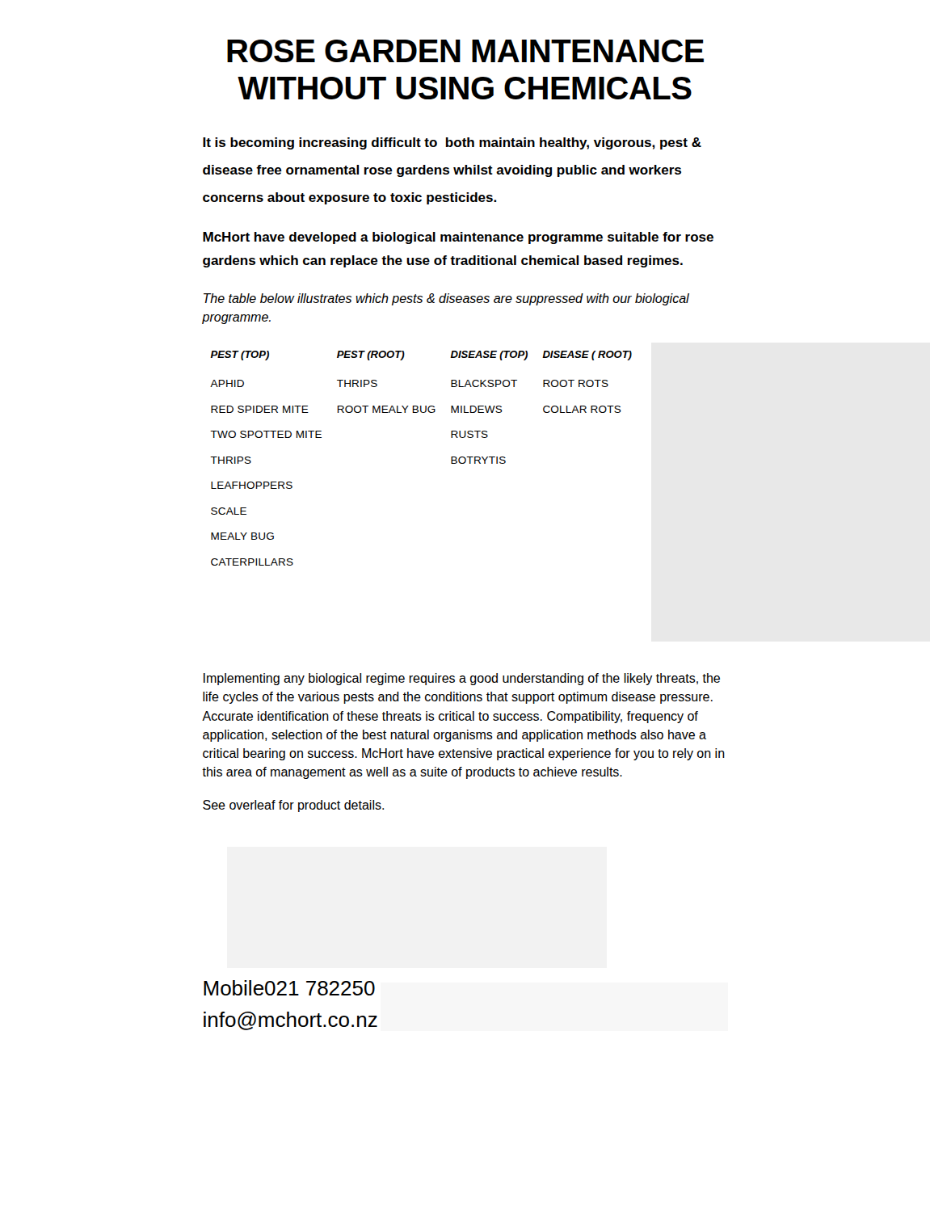ROSE GARDEN MAINTENANCE
WITHOUT USING CHEMICALS
It is becoming increasing difficult to both maintain healthy, vigorous, pest & disease free ornamental rose gardens whilst avoiding public and workers concerns about exposure to toxic pesticides.
McHort have developed a biological maintenance programme suitable for rose gardens which can replace the use of traditional chemical based regimes.
The table below illustrates which pests & diseases are suppressed with our biological programme.
| PEST (TOP) | PEST (ROOT) | DISEASE (TOP) | DISEASE ( ROOT) |
| --- | --- | --- | --- |
| APHID | THRIPS | BLACKSPOT | ROOT ROTS |
| RED SPIDER MITE | ROOT MEALY BUG | MILDEWS | COLLAR ROTS |
| TWO SPOTTED MITE | | RUSTS | |
| THRIPS | | BOTRYTIS | |
| LEAFHOPPERS | | | |
| SCALE | | | |
| MEALY BUG | | | |
| CATERPILLARS | | | |
Implementing any biological regime requires a good understanding of the likely threats, the life cycles of the various pests and the conditions that support optimum disease pressure. Accurate identification of these threats is critical to success. Compatibility, frequency of application, selection of the best natural organisms and application methods also have a critical bearing on success. McHort have extensive practical experience for you to rely on in this area of management as well as a suite of products to achieve results.
See overleaf for product details.
Mobile021 782250
info@mchort.co.nz